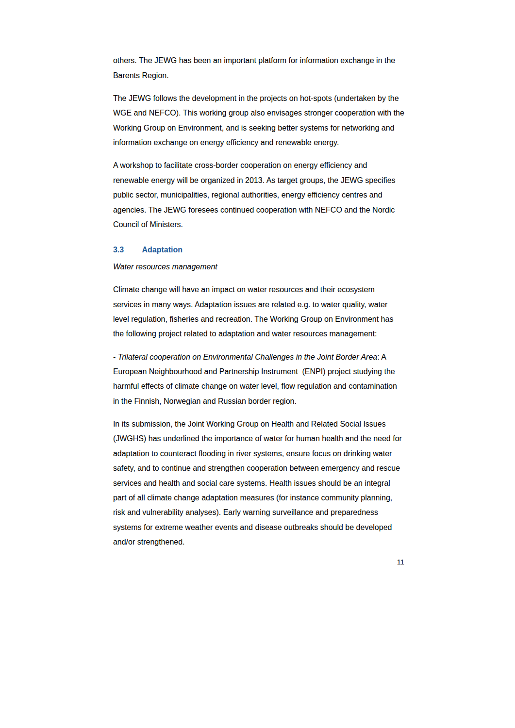others. The JEWG has been an important platform for information exchange in the Barents Region.
The JEWG follows the development in the projects on hot-spots (undertaken by the WGE and NEFCO). This working group also envisages stronger cooperation with the Working Group on Environment, and is seeking better systems for networking and information exchange on energy efficiency and renewable energy.
A workshop to facilitate cross-border cooperation on energy efficiency and renewable energy will be organized in 2013. As target groups, the JEWG specifies public sector, municipalities, regional authorities, energy efficiency centres and agencies. The JEWG foresees continued cooperation with NEFCO and the Nordic Council of Ministers.
3.3 Adaptation
Water resources management
Climate change will have an impact on water resources and their ecosystem services in many ways. Adaptation issues are related e.g. to water quality, water level regulation, fisheries and recreation. The Working Group on Environment has the following project related to adaptation and water resources management:
- Trilateral cooperation on Environmental Challenges in the Joint Border Area: A European Neighbourhood and Partnership Instrument (ENPI) project studying the harmful effects of climate change on water level, flow regulation and contamination in the Finnish, Norwegian and Russian border region.
In its submission, the Joint Working Group on Health and Related Social Issues (JWGHS) has underlined the importance of water for human health and the need for adaptation to counteract flooding in river systems, ensure focus on drinking water safety, and to continue and strengthen cooperation between emergency and rescue services and health and social care systems. Health issues should be an integral part of all climate change adaptation measures (for instance community planning, risk and vulnerability analyses). Early warning surveillance and preparedness systems for extreme weather events and disease outbreaks should be developed and/or strengthened.
11